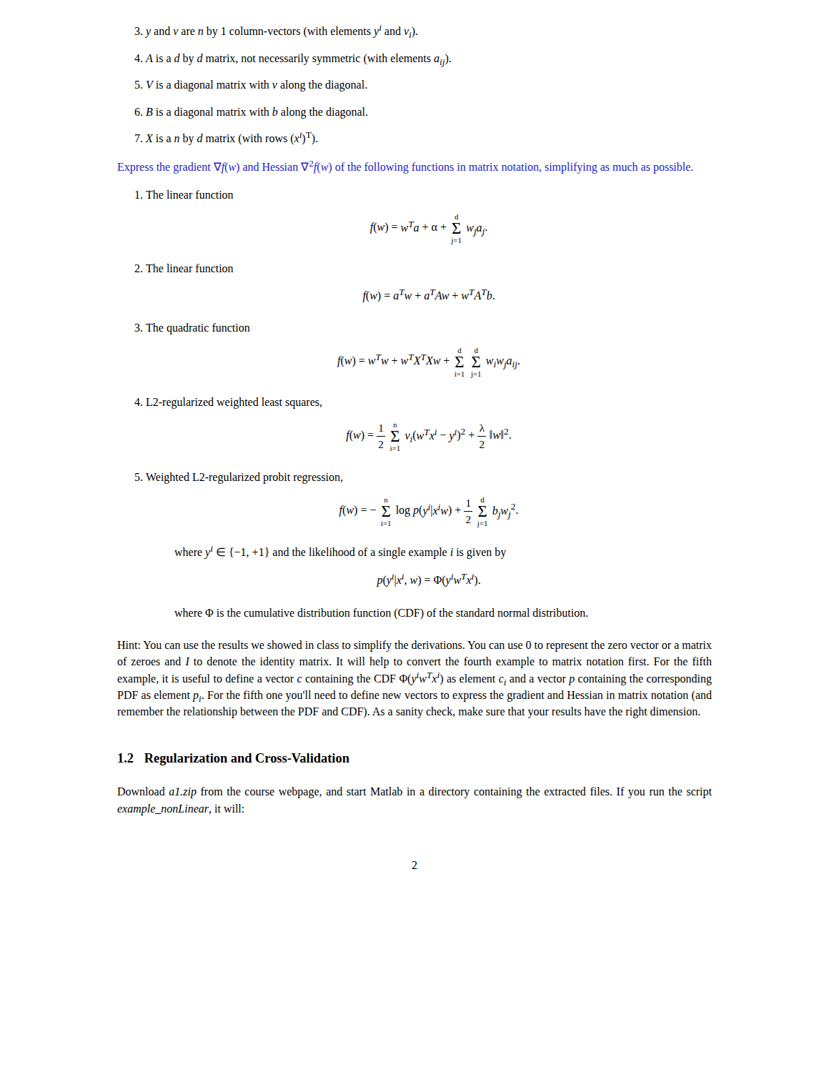y and v are n by 1 column-vectors (with elements yi and vi).
A is a d by d matrix, not necessarily symmetric (with elements aij).
V is a diagonal matrix with v along the diagonal.
B is a diagonal matrix with b along the diagonal.
X is a n by d matrix (with rows (xi)T).
Express the gradient ∇f(w) and Hessian ∇2f(w) of the following functions in matrix notation, simplifying as much as possible.
The linear function
f(w) = wTa + α + dΣj=1 wjaj.
The linear function
f(w) = aTw + aTAw + wTATb.
The quadratic function
f(w) = wTw + wTXTXw + dΣi=1 dΣj=1 wiwjaij.
L2-regularized weighted least squares,
f(w) = 12 nΣi=1 vi(wTxi − yi)2 + λ 2 ‖w‖2.
Weighted L2-regularized probit regression,
f(w) = − nΣi=1 log p(yi|xiw) + 12 dΣj=1 bjwj2.
where yi ∈ {−1, +1} and the likelihood of a single example i is given by
p(yi|xi, w) = Φ(yiwTxi).
where Φ is the cumulative distribution function (CDF) of the standard normal distribution.
Hint: You can use the results we showed in class to simplify the derivations. You can use 0 to represent the zero vector or a matrix of zeroes and I to denote the identity matrix. It will help to convert the fourth example to matrix notation first. For the fifth example, it is useful to define a vector c containing the CDF Φ(yiwTxi) as element ci and a vector p containing the corresponding PDF as element pi. For the fifth one you'll need to define new vectors to express the gradient and Hessian in matrix notation (and remember the relationship between the PDF and CDF). As a sanity check, make sure that your results have the right dimension.
1.2 Regularization and Cross-Validation
Download a1.zip from the course webpage, and start Matlab in a directory containing the extracted files. If you run the script example_nonLinear, it will:
2